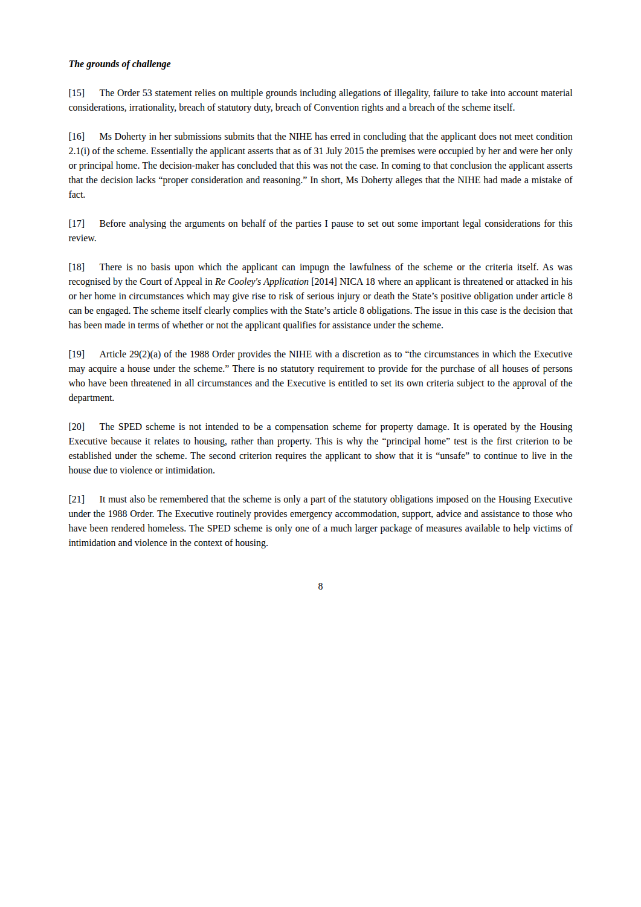The grounds of challenge
[15] The Order 53 statement relies on multiple grounds including allegations of illegality, failure to take into account material considerations, irrationality, breach of statutory duty, breach of Convention rights and a breach of the scheme itself.
[16] Ms Doherty in her submissions submits that the NIHE has erred in concluding that the applicant does not meet condition 2.1(i) of the scheme. Essentially the applicant asserts that as of 31 July 2015 the premises were occupied by her and were her only or principal home. The decision-maker has concluded that this was not the case. In coming to that conclusion the applicant asserts that the decision lacks “proper consideration and reasoning.” In short, Ms Doherty alleges that the NIHE had made a mistake of fact.
[17] Before analysing the arguments on behalf of the parties I pause to set out some important legal considerations for this review.
[18] There is no basis upon which the applicant can impugn the lawfulness of the scheme or the criteria itself. As was recognised by the Court of Appeal in Re Cooley's Application [2014] NICA 18 where an applicant is threatened or attacked in his or her home in circumstances which may give rise to risk of serious injury or death the State’s positive obligation under article 8 can be engaged. The scheme itself clearly complies with the State’s article 8 obligations. The issue in this case is the decision that has been made in terms of whether or not the applicant qualifies for assistance under the scheme.
[19] Article 29(2)(a) of the 1988 Order provides the NIHE with a discretion as to “the circumstances in which the Executive may acquire a house under the scheme.” There is no statutory requirement to provide for the purchase of all houses of persons who have been threatened in all circumstances and the Executive is entitled to set its own criteria subject to the approval of the department.
[20] The SPED scheme is not intended to be a compensation scheme for property damage. It is operated by the Housing Executive because it relates to housing, rather than property. This is why the “principal home” test is the first criterion to be established under the scheme. The second criterion requires the applicant to show that it is “unsafe” to continue to live in the house due to violence or intimidation.
[21] It must also be remembered that the scheme is only a part of the statutory obligations imposed on the Housing Executive under the 1988 Order. The Executive routinely provides emergency accommodation, support, advice and assistance to those who have been rendered homeless. The SPED scheme is only one of a much larger package of measures available to help victims of intimidation and violence in the context of housing.
8